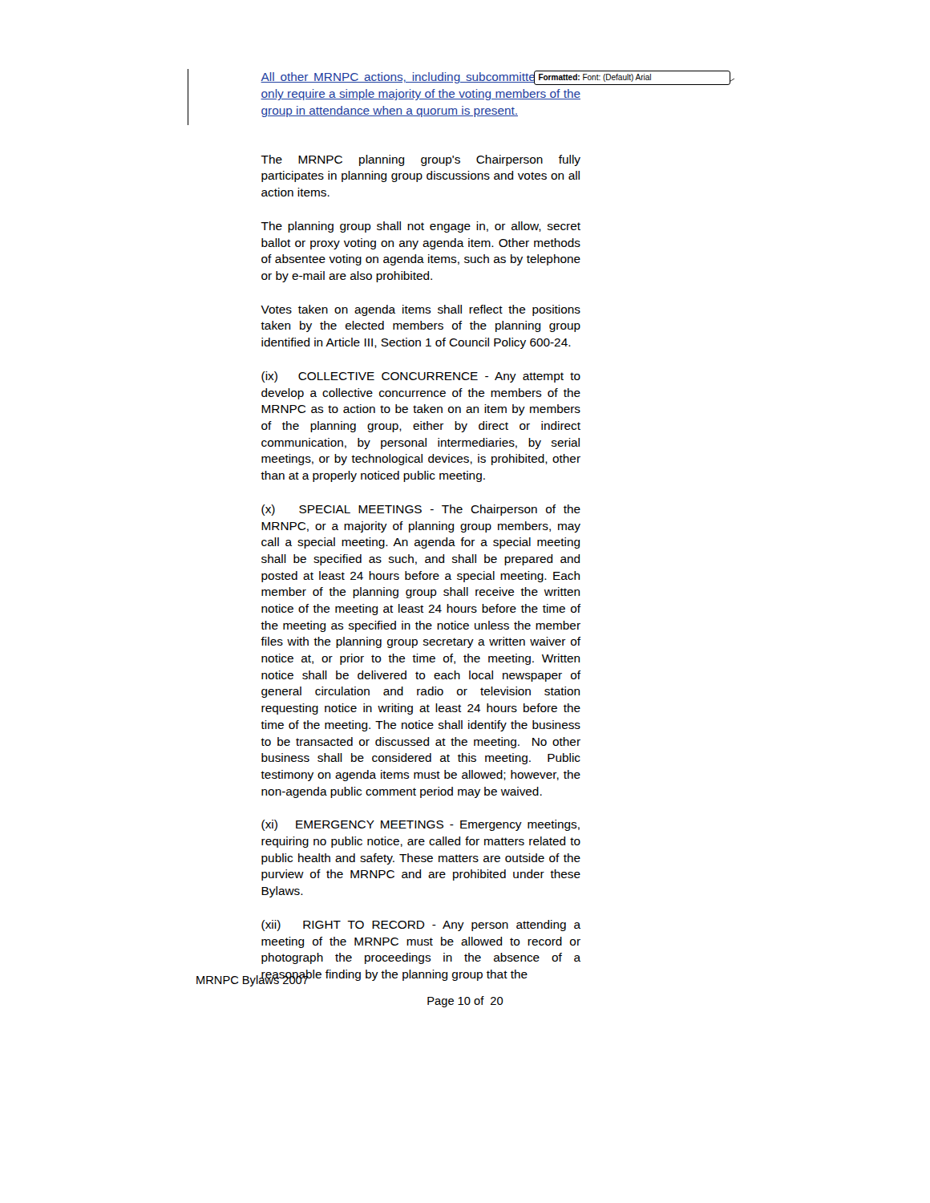Formatted: Font: (Default) Arial
All other MRNPC actions, including subcommittee votes, only require a simple majority of the voting members of the group in attendance when a quorum is present.
The MRNPC planning group's Chairperson fully participates in planning group discussions and votes on all action items.
The planning group shall not engage in, or allow, secret ballot or proxy voting on any agenda item. Other methods of absentee voting on agenda items, such as by telephone or by e-mail are also prohibited.
Votes taken on agenda items shall reflect the positions taken by the elected members of the planning group identified in Article III, Section 1 of Council Policy 600-24.
(ix) COLLECTIVE CONCURRENCE - Any attempt to develop a collective concurrence of the members of the MRNPC as to action to be taken on an item by members of the planning group, either by direct or indirect communication, by personal intermediaries, by serial meetings, or by technological devices, is prohibited, other than at a properly noticed public meeting.
(x) SPECIAL MEETINGS - The Chairperson of the MRNPC, or a majority of planning group members, may call a special meeting. An agenda for a special meeting shall be specified as such, and shall be prepared and posted at least 24 hours before a special meeting. Each member of the planning group shall receive the written notice of the meeting at least 24 hours before the time of the meeting as specified in the notice unless the member files with the planning group secretary a written waiver of notice at, or prior to the time of, the meeting. Written notice shall be delivered to each local newspaper of general circulation and radio or television station requesting notice in writing at least 24 hours before the time of the meeting. The notice shall identify the business to be transacted or discussed at the meeting. No other business shall be considered at this meeting. Public testimony on agenda items must be allowed; however, the non-agenda public comment period may be waived.
(xi) EMERGENCY MEETINGS - Emergency meetings, requiring no public notice, are called for matters related to public health and safety. These matters are outside of the purview of the MRNPC and are prohibited under these Bylaws.
(xii) RIGHT TO RECORD - Any person attending a meeting of the MRNPC must be allowed to record or photograph the proceedings in the absence of a reasonable finding by the planning group that the
MRNPC Bylaws 2007
Page 10 of 20